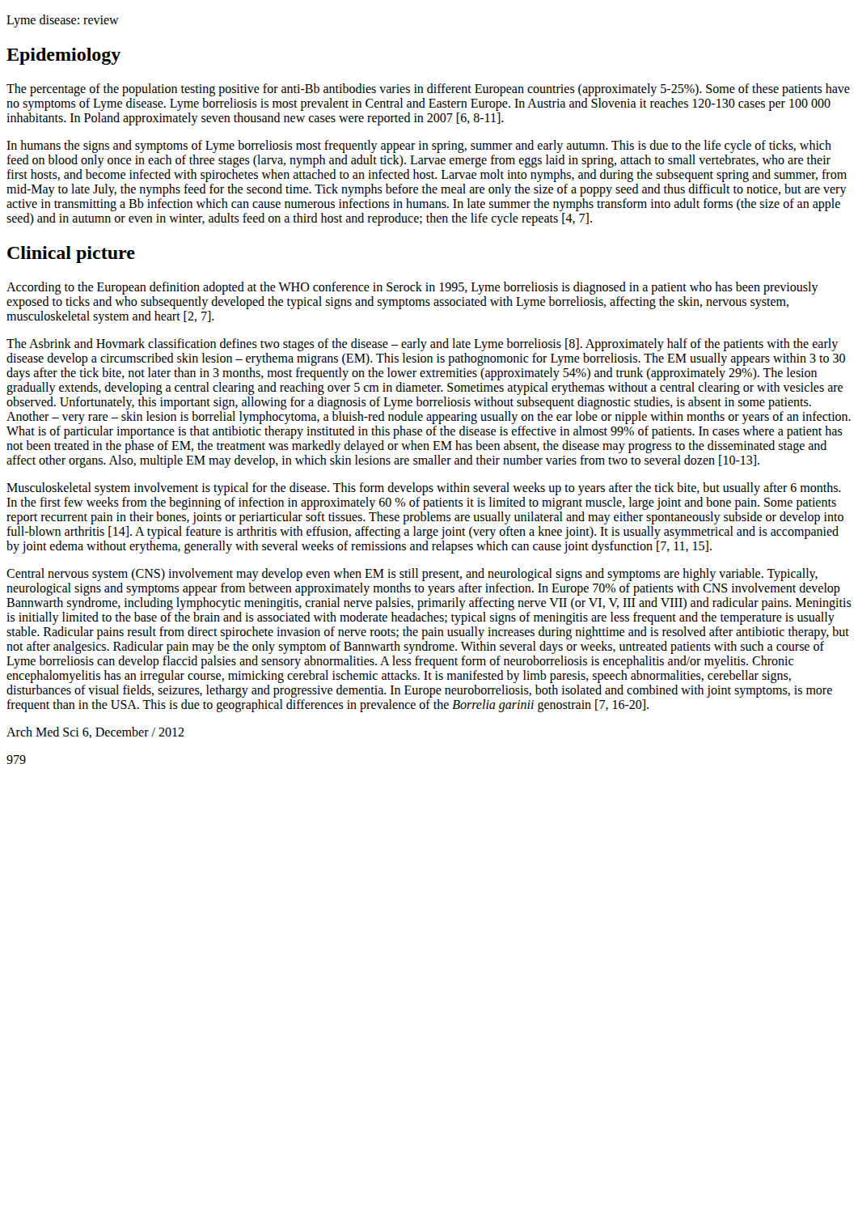Lyme disease: review
Epidemiology
The percentage of the population testing positive for anti-Bb antibodies varies in different European countries (approximately 5-25%). Some of these patients have no symptoms of Lyme disease. Lyme borreliosis is most prevalent in Central and Eastern Europe. In Austria and Slovenia it reaches 120-130 cases per 100 000 inhabitants. In Poland approximately seven thousand new cases were reported in 2007 [6, 8-11].
In humans the signs and symptoms of Lyme borreliosis most frequently appear in spring, summer and early autumn. This is due to the life cycle of ticks, which feed on blood only once in each of three stages (larva, nymph and adult tick). Larvae emerge from eggs laid in spring, attach to small vertebrates, who are their first hosts, and become infected with spirochetes when attached to an infected host. Larvae molt into nymphs, and during the subsequent spring and summer, from mid-May to late July, the nymphs feed for the second time. Tick nymphs before the meal are only the size of a poppy seed and thus difficult to notice, but are very active in transmitting a Bb infection which can cause numerous infections in humans. In late summer the nymphs transform into adult forms (the size of an apple seed) and in autumn or even in winter, adults feed on a third host and reproduce; then the life cycle repeats [4, 7].
Clinical picture
According to the European definition adopted at the WHO conference in Serock in 1995, Lyme borreliosis is diagnosed in a patient who has been previously exposed to ticks and who subsequently developed the typical signs and symptoms associated with Lyme borreliosis, affecting the skin, nervous system, musculoskeletal system and heart [2, 7].
The Asbrink and Hovmark classification defines two stages of the disease – early and late Lyme borreliosis [8]. Approximately half of the patients with the early disease develop a circumscribed skin lesion – erythema migrans (EM). This lesion is pathognomonic for Lyme borreliosis. The EM usually appears within 3 to 30 days after the tick bite, not later than in 3 months, most frequently on the lower extremities (approximately 54%) and trunk (approximately 29%). The lesion gradually extends, developing a central clearing and reaching over 5 cm in diameter. Sometimes atypical erythemas without a central clearing or with vesicles are observed. Unfortunately, this important sign, allowing for a diagnosis of Lyme borreliosis without subsequent diagnostic studies, is absent in some patients. Another – very rare – skin lesion is borrelial lymphocytoma, a bluish-red nodule appearing usually on the ear lobe or nipple within months or years of an infection. What is of particular importance is that antibiotic therapy instituted in this phase of the disease is effective in almost 99% of patients. In cases where a patient has not been treated in the phase of EM, the treatment was markedly delayed or when EM has been absent, the disease may progress to the disseminated stage and affect other organs. Also, multiple EM may develop, in which skin lesions are smaller and their number varies from two to several dozen [10-13].
Musculoskeletal system involvement is typical for the disease. This form develops within several weeks up to years after the tick bite, but usually after 6 months. In the first few weeks from the beginning of infection in approximately 60 % of patients it is limited to migrant muscle, large joint and bone pain. Some patients report recurrent pain in their bones, joints or periarticular soft tissues. These problems are usually unilateral and may either spontaneously subside or develop into full-blown arthritis [14]. A typical feature is arthritis with effusion, affecting a large joint (very often a knee joint). It is usually asymmetrical and is accompanied by joint edema without erythema, generally with several weeks of remissions and relapses which can cause joint dysfunction [7, 11, 15].
Central nervous system (CNS) involvement may develop even when EM is still present, and neurological signs and symptoms are highly variable. Typically, neurological signs and symptoms appear from between approximately months to years after infection. In Europe 70% of patients with CNS involvement develop Bannwarth syndrome, including lymphocytic meningitis, cranial nerve palsies, primarily affecting nerve VII (or VI, V, III and VIII) and radicular pains. Meningitis is initially limited to the base of the brain and is associated with moderate headaches; typical signs of meningitis are less frequent and the temperature is usually stable. Radicular pains result from direct spirochete invasion of nerve roots; the pain usually increases during nighttime and is resolved after antibiotic therapy, but not after analgesics. Radicular pain may be the only symptom of Bannwarth syndrome. Within several days or weeks, untreated patients with such a course of Lyme borreliosis can develop flaccid palsies and sensory abnormalities. A less frequent form of neuroborreliosis is encephalitis and/or myelitis. Chronic encephalomyelitis has an irregular course, mimicking cerebral ischemic attacks. It is manifested by limb paresis, speech abnormalities, cerebellar signs, disturbances of visual fields, seizures, lethargy and progressive dementia. In Europe neuroborreliosis, both isolated and combined with joint symptoms, is more frequent than in the USA. This is due to geographical differences in prevalence of the Borrelia garinii genostrain [7, 16-20].
Arch Med Sci 6, December / 2012
979